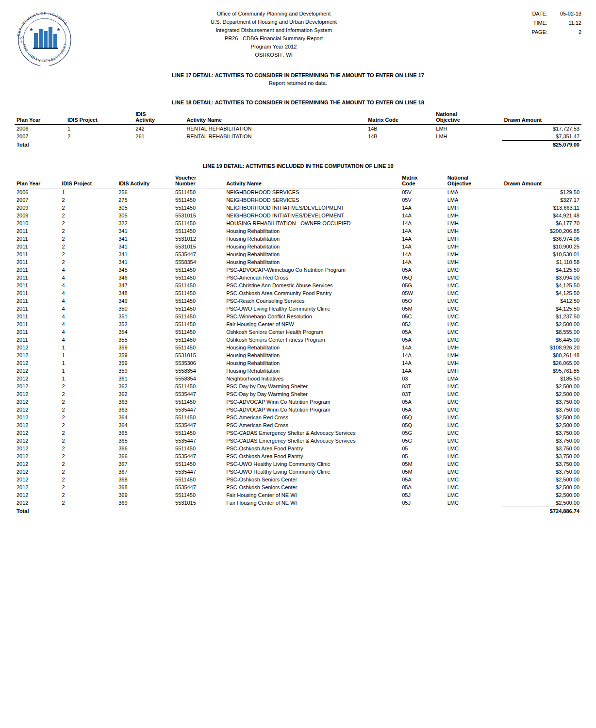| DEPARTMENT OF HOUSING AND URBAN DEVELOPMENT U.S. ★ ★ | Office of Community Planning and Development U.S. Department of Housing and Urban Development Integrated Disbursement and Information System PR26 - CDBG Financial Summary Report Program Year 2012 OSHKOSH , WI | / DATE: / 05-02-13 / / TIME: / 11:12 / / PAGE: / 2 / |
LINE 17 DETAIL: ACTIVITIES TO CONSIDER IN DETERMINING THE AMOUNT TO ENTER ON LINE 17
Report returned no data.
LINE 18 DETAIL: ACTIVITIES TO CONSIDER IN DETERMINING THE AMOUNT TO ENTER ON LINE 18
| Plan Year | IDIS Project | IDIS Activity | Activity Name | Matrix Code | National Objective | Drawn Amount |
| --- | --- | --- | --- | --- | --- | --- |
| 2006 | 1 | 242 | RENTAL REHABILITATION | 14B | LMH | $17,727.53 |
| 2007 | 2 | 261 | RENTAL REHABILITATION | 14B | LMH | $7,351.47 |
| Total | | | | | | $25,079.00 |
LINE 19 DETAIL: ACTIVITIES INCLUDED IN THE COMPUTATION OF LINE 19
| Plan Year | IDIS Project | IDIS Activity | Voucher Number | Activity Name | Matrix Code | National Objective | Drawn Amount |
| --- | --- | --- | --- | --- | --- | --- | --- |
| 2006 | 1 | 256 | 5511450 | NEIGHBORHOOD SERVICES | 05V | LMA | $129.50 |
| 2007 | 2 | 275 | 5511450 | NEIGHBORHOOD SERVICES | 05V | LMA | $327.17 |
| 2009 | 2 | 305 | 5511450 | NEIGHBORHOOD INITIATIVES/DEVELOPMENT | 14A | LMH | $13,663.11 |
| 2009 | 2 | 305 | 5531015 | NEIGHBORHOOD INITIATIVES/DEVELOPMENT | 14A | LMH | $44,921.48 |
| 2010 | 2 | 322 | 5511450 | HOUSING REHABILITATION - OWNER OCCUPIED | 14A | LMH | $6,177.70 |
| 2011 | 2 | 341 | 5511450 | Housing Rehabilitation | 14A | LMH | $200,206.85 |
| 2011 | 2 | 341 | 5531012 | Housing Rehabilitation | 14A | LMH | $36,974.06 |
| 2011 | 2 | 341 | 5531015 | Housing Rehabilitation | 14A | LMH | $10,900.25 |
| 2011 | 2 | 341 | 5535447 | Housing Rehabilitation | 14A | LMH | $10,530.01 |
| 2011 | 2 | 341 | 5558354 | Housing Rehabilitation | 14A | LMH | $1,110.58 |
| 2011 | 4 | 345 | 5511450 | PSC-ADVOCAP-Winnebago Co Nutrition Program | 05A | LMC | $4,125.50 |
| 2011 | 4 | 346 | 5511450 | PSC-American Red Cross | 05Q | LMC | $3,094.00 |
| 2011 | 4 | 347 | 5511450 | PSC-Christine Ann Domestic Abuse Services | 05G | LMC | $4,125.50 |
| 2011 | 4 | 348 | 5511450 | PSC-Oshkosh Area Community Food Pantry | 05W | LMC | $4,125.50 |
| 2011 | 4 | 349 | 5511450 | PSC-Reach Counseling Services | 05O | LMC | $412.50 |
| 2011 | 4 | 350 | 5511450 | PSC-UWO Living Healthy Community Clinic | 05M | LMC | $4,125.50 |
| 2011 | 4 | 351 | 5511450 | PSC-Winnebago Conflict Resolution | 05C | LMC | $1,237.50 |
| 2011 | 4 | 352 | 5511450 | Fair Housing Center of NEW | 05J | LMC | $2,500.00 |
| 2011 | 4 | 354 | 5511450 | Oshkosh Seniors Center Health Program | 05A | LMC | $8,555.00 |
| 2011 | 4 | 355 | 5511450 | Oshkosh Seniors Center Fitness Program | 05A | LMC | $6,445.00 |
| 2012 | 1 | 359 | 5511450 | Housing Rehabilitation | 14A | LMH | $108,926.20 |
| 2012 | 1 | 359 | 5531015 | Housing Rehabilitation | 14A | LMH | $80,261.48 |
| 2012 | 1 | 359 | 5535306 | Housing Rehabilitation | 14A | LMH | $26,065.00 |
| 2012 | 1 | 359 | 5558354 | Housing Rehabilitation | 14A | LMH | $95,761.85 |
| 2012 | 1 | 361 | 5558354 | Neighborhood Initiatives | 03 | LMA | $185.50 |
| 2012 | 2 | 362 | 5511450 | PSC-Day by Day Warming Shelter | 03T | LMC | $2,500.00 |
| 2012 | 2 | 362 | 5535447 | PSC-Day by Day Warming Shelter | 03T | LMC | $2,500.00 |
| 2012 | 2 | 363 | 5511450 | PSC-ADVOCAP Winn Co Nutrition Program | 05A | LMC | $3,750.00 |
| 2012 | 2 | 363 | 5535447 | PSC-ADVOCAP Winn Co Nutrition Program | 05A | LMC | $3,750.00 |
| 2012 | 2 | 364 | 5511450 | PSC-American Red Cross | 05Q | LMC | $2,500.00 |
| 2012 | 2 | 364 | 5535447 | PSC-American Red Cross | 05Q | LMC | $2,500.00 |
| 2012 | 2 | 365 | 5511450 | PSC-CADAS Emergency Shelter & Advocacy Services | 05G | LMC | $3,750.00 |
| 2012 | 2 | 365 | 5535447 | PSC-CADAS Emergency Shelter & Advocacy Services | 05G | LMC | $3,750.00 |
| 2012 | 2 | 366 | 5511450 | PSC-Oshkosh Area Food Pantry | 05 | LMC | $3,750.00 |
| 2012 | 2 | 366 | 5535447 | PSC-Oshkosh Area Food Pantry | 05 | LMC | $3,750.00 |
| 2012 | 2 | 367 | 5511450 | PSC-UWO Healthy Living Community Clinic | 05M | LMC | $3,750.00 |
| 2012 | 2 | 367 | 5535447 | PSC-UWO Healthy Living Community Clinic | 05M | LMC | $3,750.00 |
| 2012 | 2 | 368 | 5511450 | PSC-Oshkosh Seniors Center | 05A | LMC | $2,500.00 |
| 2012 | 2 | 368 | 5535447 | PSC-Oshkosh Seniors Center | 05A | LMC | $2,500.00 |
| 2012 | 2 | 369 | 5511450 | Fair Housing Center of NE WI | 05J | LMC | $2,500.00 |
| 2012 | 2 | 369 | 5531015 | Fair Housing Center of NE WI | 05J | LMC | $2,500.00 |
| Total | | | | | | | $724,886.74 |